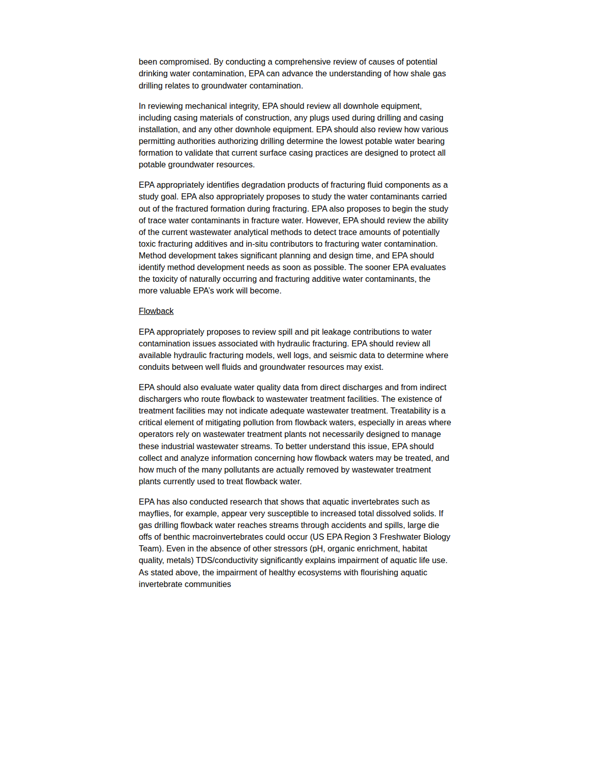been compromised. By conducting a comprehensive review of causes of potential drinking water contamination, EPA can advance the understanding of how shale gas drilling relates to groundwater contamination.
In reviewing mechanical integrity, EPA should review all downhole equipment, including casing materials of construction, any plugs used during drilling and casing installation, and any other downhole equipment. EPA should also review how various permitting authorities authorizing drilling determine the lowest potable water bearing formation to validate that current surface casing practices are designed to protect all potable groundwater resources.
EPA appropriately identifies degradation products of fracturing fluid components as a study goal. EPA also appropriately proposes to study the water contaminants carried out of the fractured formation during fracturing. EPA also proposes to begin the study of trace water contaminants in fracture water. However, EPA should review the ability of the current wastewater analytical methods to detect trace amounts of potentially toxic fracturing additives and in-situ contributors to fracturing water contamination. Method development takes significant planning and design time, and EPA should identify method development needs as soon as possible. The sooner EPA evaluates the toxicity of naturally occurring and fracturing additive water contaminants, the more valuable EPA’s work will become.
Flowback
EPA appropriately proposes to review spill and pit leakage contributions to water contamination issues associated with hydraulic fracturing. EPA should review all available hydraulic fracturing models, well logs, and seismic data to determine where conduits between well fluids and groundwater resources may exist.
EPA should also evaluate water quality data from direct discharges and from indirect dischargers who route flowback to wastewater treatment facilities. The existence of treatment facilities may not indicate adequate wastewater treatment. Treatability is a critical element of mitigating pollution from flowback waters, especially in areas where operators rely on wastewater treatment plants not necessarily designed to manage these industrial wastewater streams. To better understand this issue, EPA should collect and analyze information concerning how flowback waters may be treated, and how much of the many pollutants are actually removed by wastewater treatment plants currently used to treat flowback water.
EPA has also conducted research that shows that aquatic invertebrates such as mayflies, for example, appear very susceptible to increased total dissolved solids. If gas drilling flowback water reaches streams through accidents and spills, large die offs of benthic macroinvertebrates could occur (US EPA Region 3 Freshwater Biology Team). Even in the absence of other stressors (pH, organic enrichment, habitat quality, metals) TDS/conductivity significantly explains impairment of aquatic life use. As stated above, the impairment of healthy ecosystems with flourishing aquatic invertebrate communities